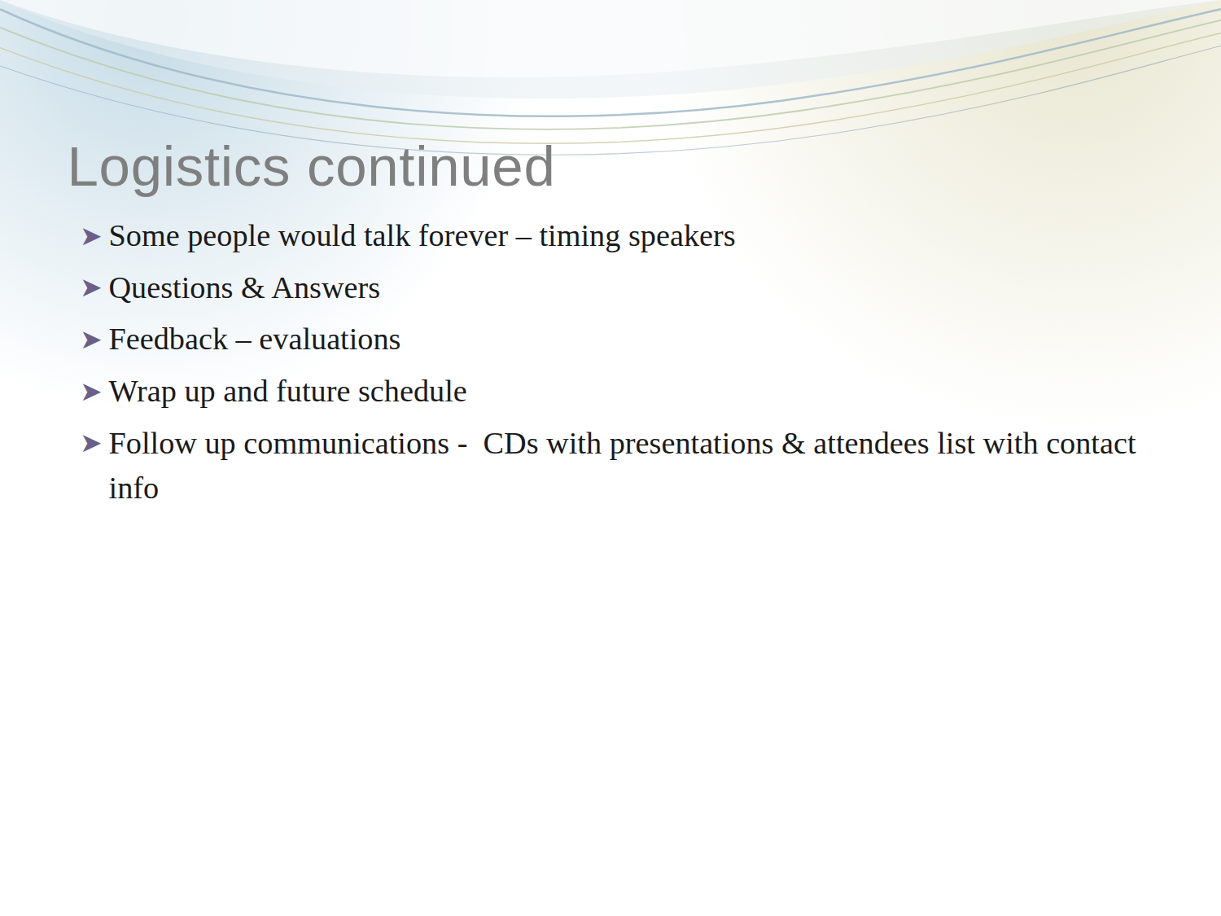Logistics continued
Some people would talk forever – timing speakers
Questions & Answers
Feedback – evaluations
Wrap up and future schedule
Follow up communications - CDs with presentations & attendees list with contact info